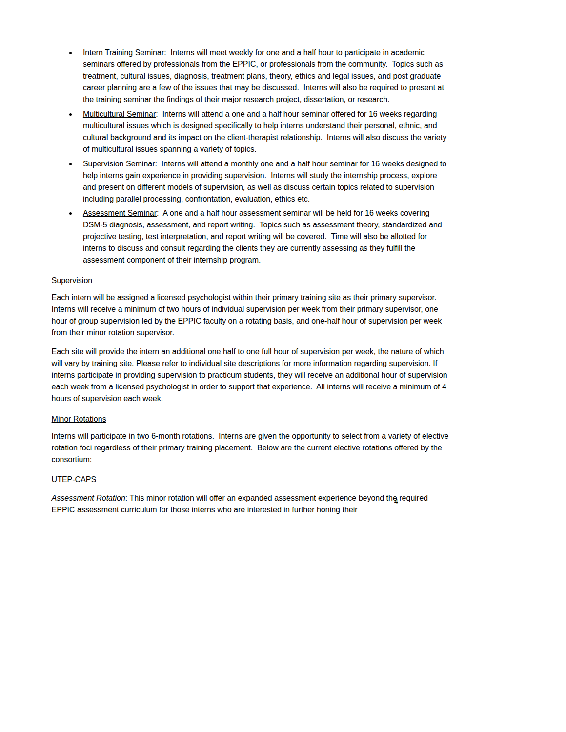Intern Training Seminar: Interns will meet weekly for one and a half hour to participate in academic seminars offered by professionals from the EPPIC, or professionals from the community. Topics such as treatment, cultural issues, diagnosis, treatment plans, theory, ethics and legal issues, and post graduate career planning are a few of the issues that may be discussed. Interns will also be required to present at the training seminar the findings of their major research project, dissertation, or research.
Multicultural Seminar: Interns will attend a one and a half hour seminar offered for 16 weeks regarding multicultural issues which is designed specifically to help interns understand their personal, ethnic, and cultural background and its impact on the client-therapist relationship. Interns will also discuss the variety of multicultural issues spanning a variety of topics.
Supervision Seminar: Interns will attend a monthly one and a half hour seminar for 16 weeks designed to help interns gain experience in providing supervision. Interns will study the internship process, explore and present on different models of supervision, as well as discuss certain topics related to supervision including parallel processing, confrontation, evaluation, ethics etc.
Assessment Seminar: A one and a half hour assessment seminar will be held for 16 weeks covering DSM-5 diagnosis, assessment, and report writing. Topics such as assessment theory, standardized and projective testing, test interpretation, and report writing will be covered. Time will also be allotted for interns to discuss and consult regarding the clients they are currently assessing as they fulfill the assessment component of their internship program.
Supervision
Each intern will be assigned a licensed psychologist within their primary training site as their primary supervisor. Interns will receive a minimum of two hours of individual supervision per week from their primary supervisor, one hour of group supervision led by the EPPIC faculty on a rotating basis, and one-half hour of supervision per week from their minor rotation supervisor.
Each site will provide the intern an additional one half to one full hour of supervision per week, the nature of which will vary by training site. Please refer to individual site descriptions for more information regarding supervision. If interns participate in providing supervision to practicum students, they will receive an additional hour of supervision each week from a licensed psychologist in order to support that experience. All interns will receive a minimum of 4 hours of supervision each week.
Minor Rotations
Interns will participate in two 6-month rotations. Interns are given the opportunity to select from a variety of elective rotation foci regardless of their primary training placement. Below are the current elective rotations offered by the consortium:
UTEP-CAPS
Assessment Rotation: This minor rotation will offer an expanded assessment experience beyond the required EPPIC assessment curriculum for those interns who are interested in further honing their
4